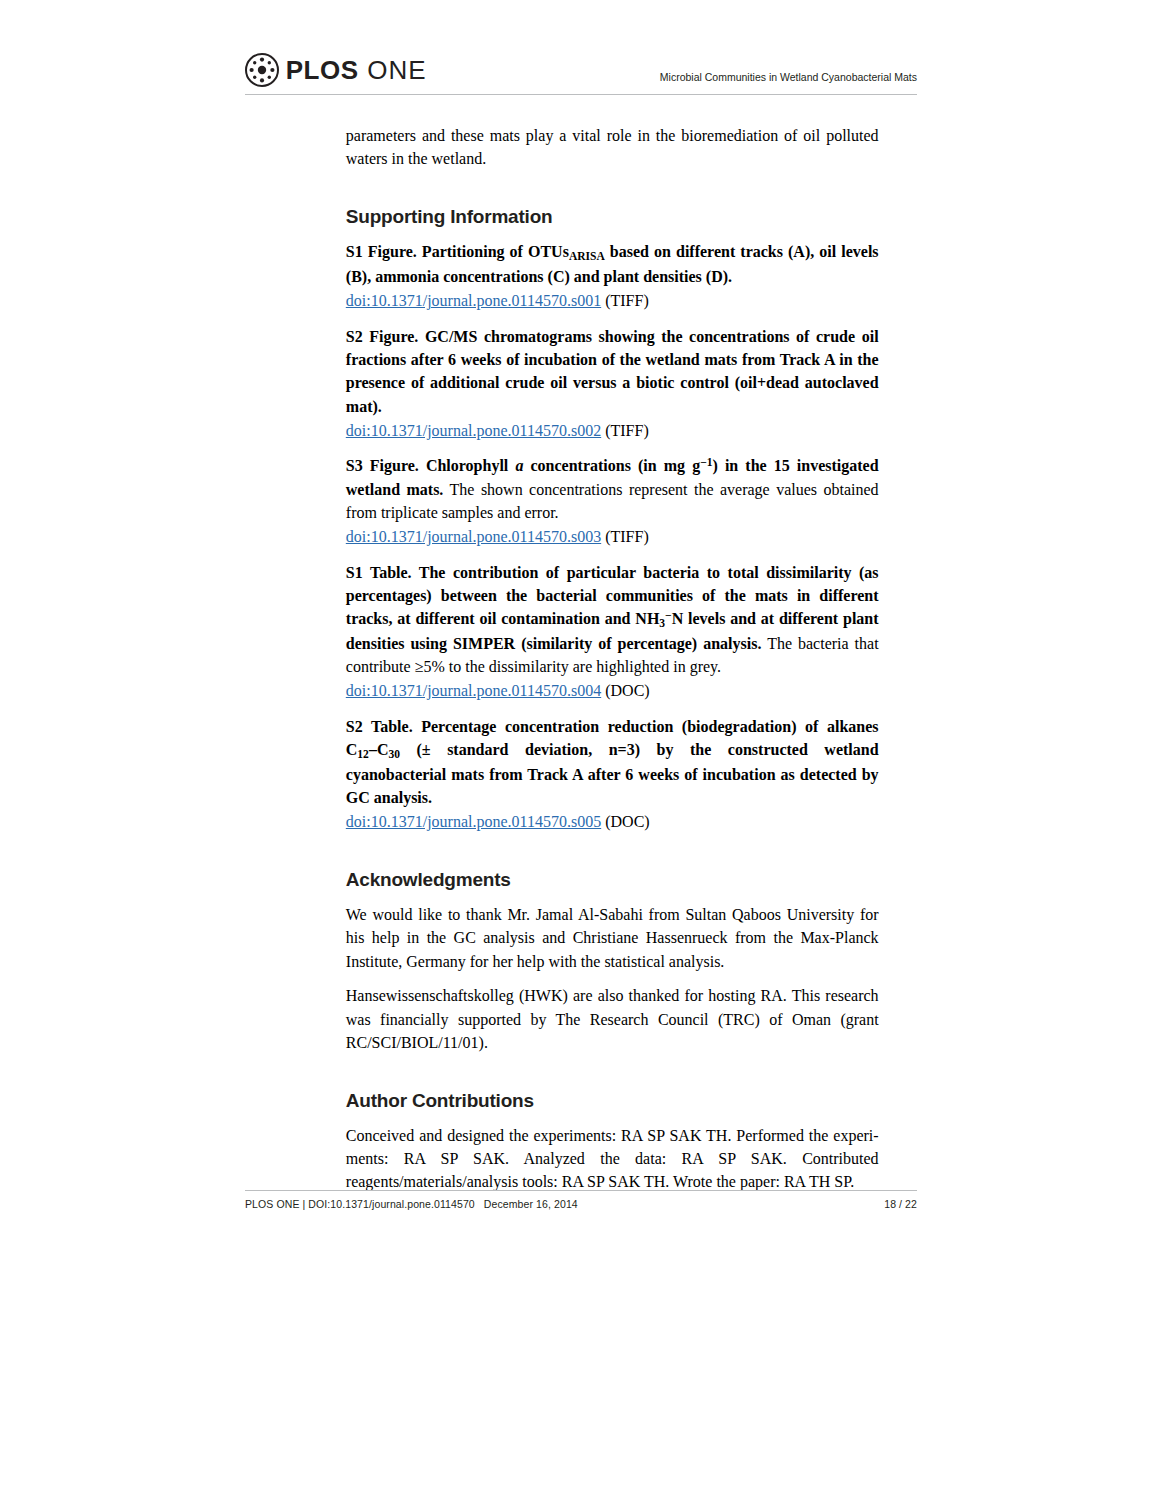PLOS ONE
Microbial Communities in Wetland Cyanobacterial Mats
parameters and these mats play a vital role in the bioremediation of oil polluted waters in the wetland.
Supporting Information
S1 Figure. Partitioning of OTUsARISA based on different tracks (A), oil levels (B), ammonia concentrations (C) and plant densities (D). doi:10.1371/journal.pone.0114570.s001 (TIFF)
S2 Figure. GC/MS chromatograms showing the concentrations of crude oil fractions after 6 weeks of incubation of the wetland mats from Track A in the presence of additional crude oil versus a biotic control (oil+dead autoclaved mat). doi:10.1371/journal.pone.0114570.s002 (TIFF)
S3 Figure. Chlorophyll a concentrations (in mg g−1) in the 15 investigated wetland mats. The shown concentrations represent the average values obtained from triplicate samples and error. doi:10.1371/journal.pone.0114570.s003 (TIFF)
S1 Table. The contribution of particular bacteria to total dissimilarity (as percentages) between the bacterial communities of the mats in different tracks, at different oil contamination and NH3−N levels and at different plant densities using SIMPER (similarity of percentage) analysis. The bacteria that contribute ≥5% to the dissimilarity are highlighted in grey. doi:10.1371/journal.pone.0114570.s004 (DOC)
S2 Table. Percentage concentration reduction (biodegradation) of alkanes C12–C30 (± standard deviation, n=3) by the constructed wetland cyanobacterial mats from Track A after 6 weeks of incubation as detected by GC analysis. doi:10.1371/journal.pone.0114570.s005 (DOC)
Acknowledgments
We would like to thank Mr. Jamal Al-Sabahi from Sultan Qaboos University for his help in the GC analysis and Christiane Hassenrueck from the Max-Planck Institute, Germany for her help with the statistical analysis.
Hansewissenschaftskolleg (HWK) are also thanked for hosting RA. This research was financially supported by The Research Council (TRC) of Oman (grant RC/SCI/BIOL/11/01).
Author Contributions
Conceived and designed the experiments: RA SP SAK TH. Performed the experiments: RA SP SAK. Analyzed the data: RA SP SAK. Contributed reagents/materials/analysis tools: RA SP SAK TH. Wrote the paper: RA TH SP.
PLOS ONE | DOI:10.1371/journal.pone.0114570 December 16, 2014
18 / 22